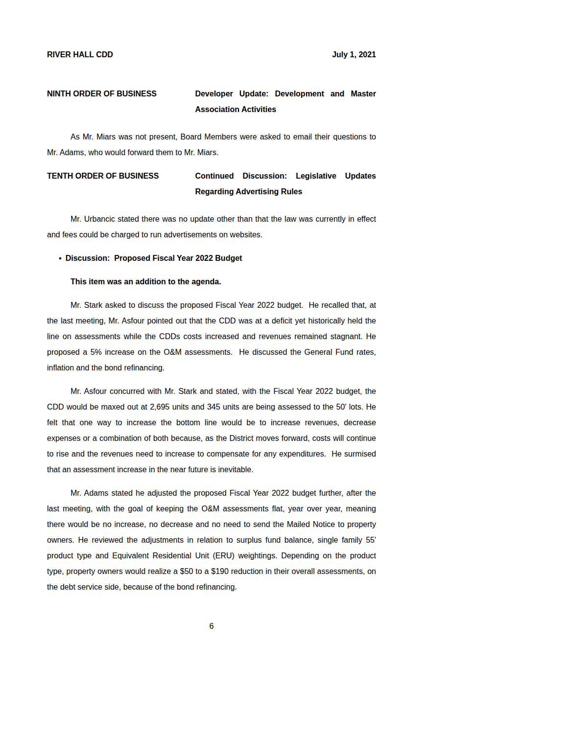RIVER HALL CDD July 1, 2021
NINTH ORDER OF BUSINESS
Developer Update: Development and Master Association Activities
As Mr. Miars was not present, Board Members were asked to email their questions to Mr. Adams, who would forward them to Mr. Miars.
TENTH ORDER OF BUSINESS
Continued Discussion: Legislative Updates Regarding Advertising Rules
Mr. Urbancic stated there was no update other than that the law was currently in effect and fees could be charged to run advertisements on websites.
▪Discussion: Proposed Fiscal Year 2022 Budget
This item was an addition to the agenda.
Mr. Stark asked to discuss the proposed Fiscal Year 2022 budget. He recalled that, at the last meeting, Mr. Asfour pointed out that the CDD was at a deficit yet historically held the line on assessments while the CDDs costs increased and revenues remained stagnant. He proposed a 5% increase on the O&M assessments. He discussed the General Fund rates, inflation and the bond refinancing.
Mr. Asfour concurred with Mr. Stark and stated, with the Fiscal Year 2022 budget, the CDD would be maxed out at 2,695 units and 345 units are being assessed to the 50' lots. He felt that one way to increase the bottom line would be to increase revenues, decrease expenses or a combination of both because, as the District moves forward, costs will continue to rise and the revenues need to increase to compensate for any expenditures. He surmised that an assessment increase in the near future is inevitable.
Mr. Adams stated he adjusted the proposed Fiscal Year 2022 budget further, after the last meeting, with the goal of keeping the O&M assessments flat, year over year, meaning there would be no increase, no decrease and no need to send the Mailed Notice to property owners. He reviewed the adjustments in relation to surplus fund balance, single family 55' product type and Equivalent Residential Unit (ERU) weightings. Depending on the product type, property owners would realize a $50 to a $190 reduction in their overall assessments, on the debt service side, because of the bond refinancing.
6